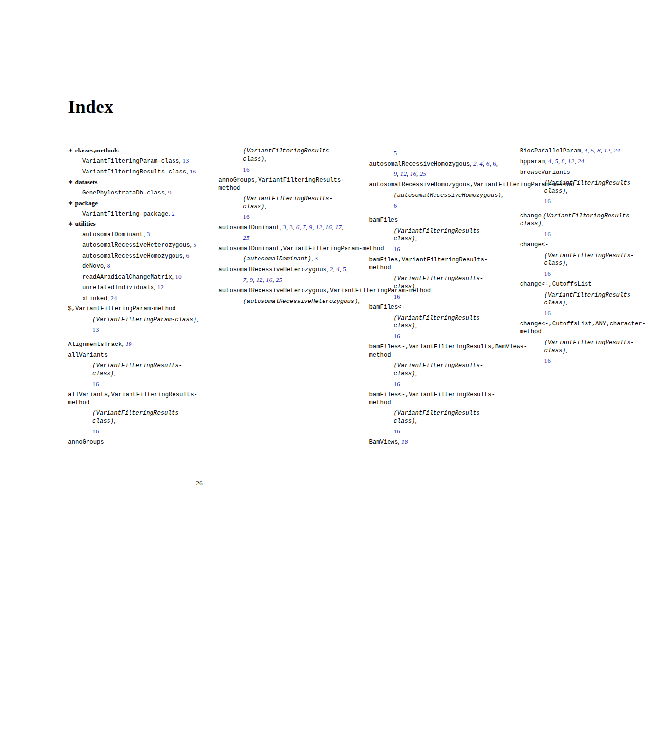Index
∗ classes,methods
VariantFilteringParam-class, 13
VariantFilteringResults-class, 16
∗ datasets
GenePhylostrataDb-class, 9
∗ package
VariantFiltering-package, 2
∗ utilities
autosomalDominant, 3
autosomalRecessiveHeterozygous, 5
autosomalRecessiveHomozygous, 6
deNovo, 8
readAAradicalChangeMatrix, 10
unrelatedIndividuals, 12
xLinked, 24
$,VariantFilteringParam-method
(VariantFilteringParam-class),
13
AlignmentsTrack, 19
allVariants
(VariantFilteringResults-class),
16
allVariants,VariantFilteringResults-method
(VariantFilteringResults-class),
16
annoGroups
(VariantFilteringResults-class),
16
annoGroups,VariantFilteringResults-method
(VariantFilteringResults-class),
16
autosomalDominant, 3, 3, 6, 7, 9, 12, 16, 17,
25
autosomalDominant,VariantFilteringParam-method
(autosomalDominant), 3
autosomalRecessiveHeterozygous, 2, 4, 5,
7, 9, 12, 16, 25
autosomalRecessiveHeterozygous,VariantFilteringParam-method
(autosomalRecessiveHeterozygous),
5
autosomalRecessiveHomozygous, 2, 4, 6, 6,
9, 12, 16, 25
autosomalRecessiveHomozygous,VariantFilteringParam-method
(autosomalRecessiveHomozygous),
6
bamFiles
(VariantFilteringResults-class),
16
bamFiles,VariantFilteringResults-method
(VariantFilteringResults-class),
16
bamFiles<-
(VariantFilteringResults-class),
16
bamFiles<-,VariantFilteringResults,BamViews-method
(VariantFilteringResults-class),
16
bamFiles<-,VariantFilteringResults-method
(VariantFilteringResults-class),
16
BamViews, 18
BiocParallelParam, 4, 5, 8, 12, 24
bpparam, 4, 5, 8, 12, 24
browseVariants
(VariantFilteringResults-class),
16
change (VariantFilteringResults-class),
16
change<-
(VariantFilteringResults-class),
16
change<-,CutoffsList
(VariantFilteringResults-class),
16
change<-,CutoffsList,ANY,character-method
(VariantFilteringResults-class),
16
26